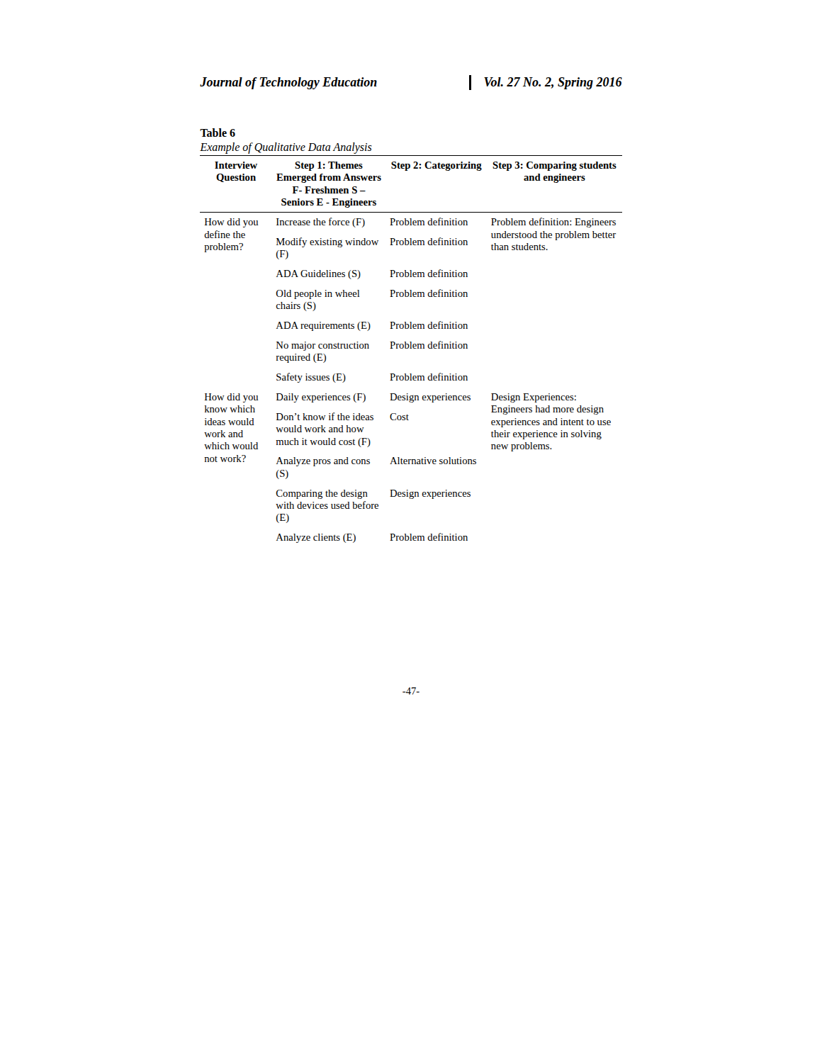Journal of Technology Education
Vol. 27 No. 2, Spring 2016
Table 6
Example of Qualitative Data Analysis
| Interview Question | Step 1: Themes Emerged from Answers F- Freshmen S – Seniors E - Engineers | Step 2: Categorizing | Step 3: Comparing students and engineers |
| --- | --- | --- | --- |
| How did you define the problem? | Increase the force (F) | Problem definition | Problem definition: Engineers understood the problem better than students. |
| Modify existing window (F) | Problem definition |
| ADA Guidelines (S) | Problem definition |
| Old people in wheel chairs (S) | Problem definition |
| ADA requirements (E) | Problem definition |
| No major construction required (E) | Problem definition |
| | Safety issues (E) | Problem definition | |
| How did you know which ideas would work and which would not work? | Daily experiences (F) | Design experiences | Design Experiences: Engineers had more design experiences and intent to use their experience in solving new problems. |
| Don’t know if the ideas would work and how much it would cost (F) | Cost |
| Analyze pros and cons (S) | Alternative solutions |
| | Comparing the design with devices used before (E) | Design experiences | |
| | Analyze clients (E) | Problem definition | |
-47-